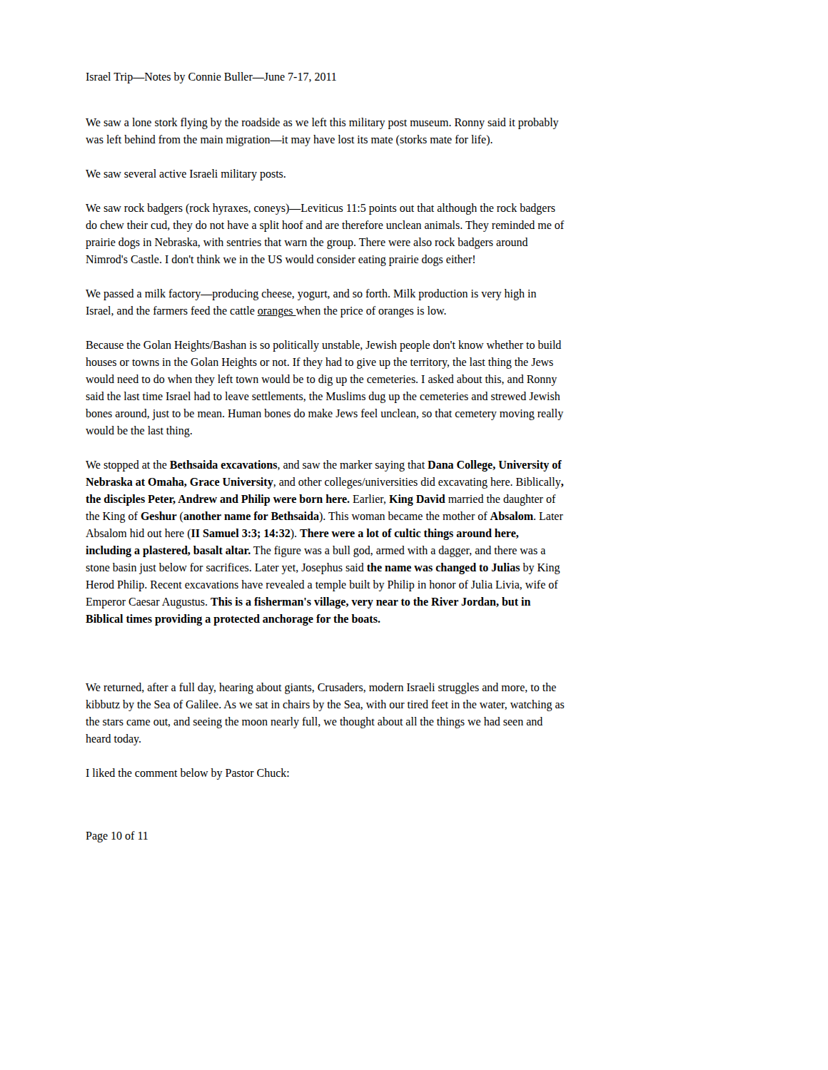Israel Trip—Notes by Connie Buller—June 7-17, 2011
We saw a lone stork flying by the roadside as we left this military post museum. Ronny said it probably was left behind from the main migration—it may have lost its mate (storks mate for life).
We saw several active Israeli military posts.
We saw rock badgers (rock hyraxes, coneys)—Leviticus 11:5 points out that although the rock badgers do chew their cud, they do not have a split hoof and are therefore unclean animals. They reminded me of prairie dogs in Nebraska, with sentries that warn the group. There were also rock badgers around Nimrod's Castle. I don't think we in the US would consider eating prairie dogs either!
We passed a milk factory—producing cheese, yogurt, and so forth. Milk production is very high in Israel, and the farmers feed the cattle oranges when the price of oranges is low.
Because the Golan Heights/Bashan is so politically unstable, Jewish people don't know whether to build houses or towns in the Golan Heights or not. If they had to give up the territory, the last thing the Jews would need to do when they left town would be to dig up the cemeteries. I asked about this, and Ronny said the last time Israel had to leave settlements, the Muslims dug up the cemeteries and strewed Jewish bones around, just to be mean. Human bones do make Jews feel unclean, so that cemetery moving really would be the last thing.
We stopped at the Bethsaida excavations, and saw the marker saying that Dana College, University of Nebraska at Omaha, Grace University, and other colleges/universities did excavating here. Biblically, the disciples Peter, Andrew and Philip were born here. Earlier, King David married the daughter of the King of Geshur (another name for Bethsaida). This woman became the mother of Absalom. Later Absalom hid out here (II Samuel 3:3; 14:32). There were a lot of cultic things around here, including a plastered, basalt altar. The figure was a bull god, armed with a dagger, and there was a stone basin just below for sacrifices. Later yet, Josephus said the name was changed to Julias by King Herod Philip. Recent excavations have revealed a temple built by Philip in honor of Julia Livia, wife of Emperor Caesar Augustus. This is a fisherman's village, very near to the River Jordan, but in Biblical times providing a protected anchorage for the boats.
We returned, after a full day, hearing about giants, Crusaders, modern Israeli struggles and more, to the kibbutz by the Sea of Galilee. As we sat in chairs by the Sea, with our tired feet in the water, watching as the stars came out, and seeing the moon nearly full, we thought about all the things we had seen and heard today.
I liked the comment below by Pastor Chuck:
Page 10 of 11